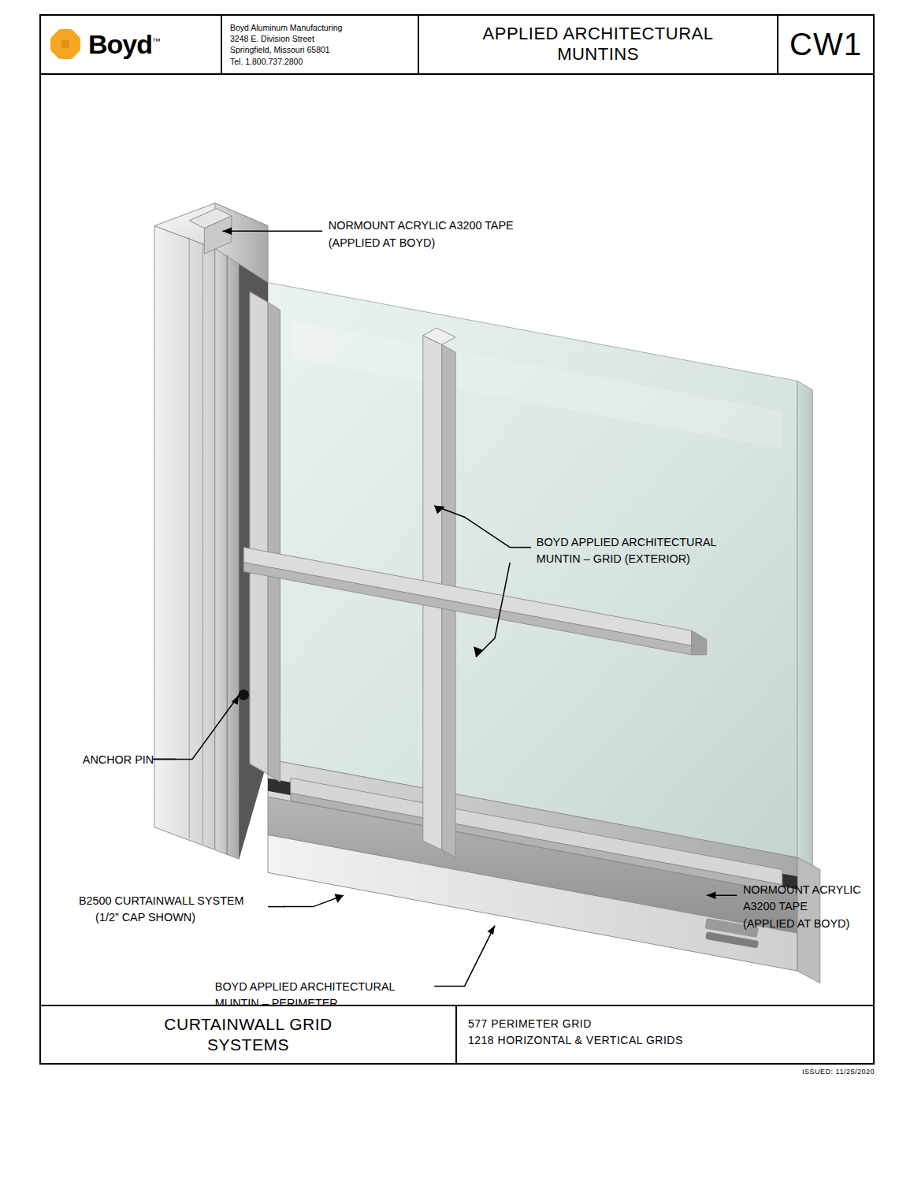Boyd™
Boyd Aluminum Manufacturing
3248 E. Division Street
Springfield, Missouri 65801
Tel. 1.800.737.2800
APPLIED ARCHITECTURAL
MUNTINS
CW1
Curtainwall corner isometric with applied architectural muntins Cut-away isometric of a B2500 curtainwall frame corner with glass, exterior applied muntin grid, anchor pin, Normount acrylic A3200 tape and standard curtainwall gasket. NORMOUNT ACRYLIC A3200 TAPE (APPLIED AT BOYD) BOYD APPLIED ARCHITECTURAL MUNTIN – GRID (EXTERIOR) ANCHOR PIN B2500 CURTAINWALL SYSTEM (1/2” CAP SHOWN) BOYD APPLIED ARCHITECTURAL MUNTIN – PERIMETER (EXTERIOR) NORMOUNT ACRYLIC A3200 TAPE (APPLIED AT BOYD) STANDARD CURTAINWALL GASKET
CURTAINWALL GRID
SYSTEMS
577 PERIMETER GRID
1218 HORIZONTAL & VERTICAL GRIDS
ISSUED: 11/25/2020